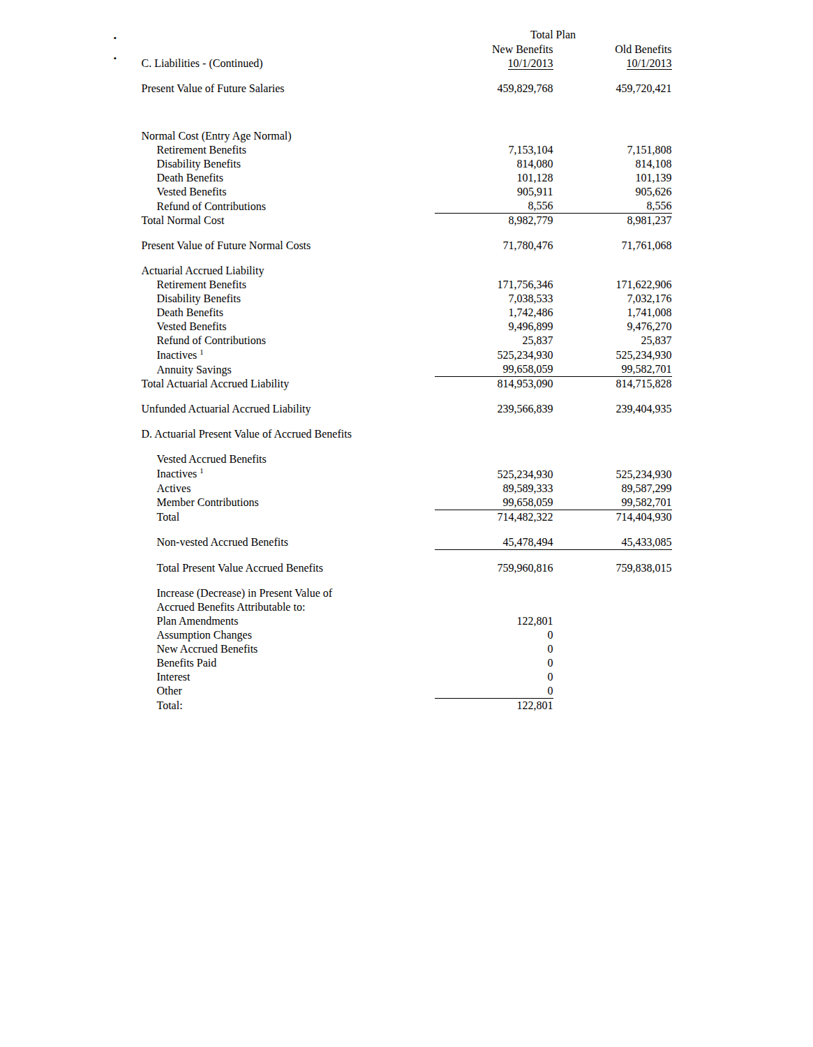•
•
| | Total Plan |
| | New Benefits | Old Benefits |
| C. Liabilities - (Continued) | 10/1/2013 | 10/1/2013 |
| Present Value of Future Salaries | 459,829,768 | 459,720,421 |
| Normal Cost (Entry Age Normal) | | |
| Retirement Benefits | 7,153,104 | 7,151,808 |
| Disability Benefits | 814,080 | 814,108 |
| Death Benefits | 101,128 | 101,139 |
| Vested Benefits | 905,911 | 905,626 |
| Refund of Contributions | 8,556 | 8,556 |
| Total Normal Cost | 8,982,779 | 8,981,237 |
| Present Value of Future Normal Costs | 71,780,476 | 71,761,068 |
| Actuarial Accrued Liability | | |
| Retirement Benefits | 171,756,346 | 171,622,906 |
| Disability Benefits | 7,038,533 | 7,032,176 |
| Death Benefits | 1,742,486 | 1,741,008 |
| Vested Benefits | 9,496,899 | 9,476,270 |
| Refund of Contributions | 25,837 | 25,837 |
| Inactives 1 | 525,234,930 | 525,234,930 |
| Annuity Savings | 99,658,059 | 99,582,701 |
| Total Actuarial Accrued Liability | 814,953,090 | 814,715,828 |
| Unfunded Actuarial Accrued Liability | 239,566,839 | 239,404,935 |
| D. Actuarial Present Value of Accrued Benefits | | |
| Vested Accrued Benefits | | |
| Inactives 1 | 525,234,930 | 525,234,930 |
| Actives | 89,589,333 | 89,587,299 |
| Member Contributions | 99,658,059 | 99,582,701 |
| Total | 714,482,322 | 714,404,930 |
| Non-vested Accrued Benefits | 45,478,494 | 45,433,085 |
| Total Present Value Accrued Benefits | 759,960,816 | 759,838,015 |
| Increase (Decrease) in Present Value of | | |
| Accrued Benefits Attributable to: | | |
| Plan Amendments | 122,801 | |
| Assumption Changes | 0 | |
| New Accrued Benefits | 0 | |
| Benefits Paid | 0 | |
| Interest | 0 | |
| Other | 0 | |
| Total: | 122,801 | |